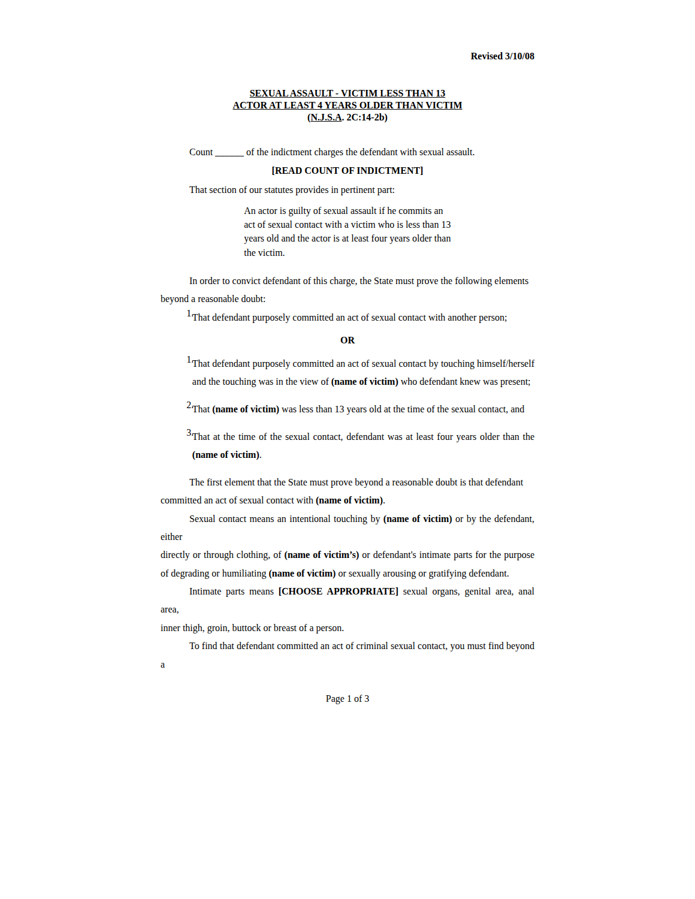Revised 3/10/08
SEXUAL ASSAULT - VICTIM LESS THAN 13
ACTOR AT LEAST 4 YEARS OLDER THAN VICTIM
(N.J.S.A. 2C:14-2b)
Count ______ of the indictment charges the defendant with sexual assault.
[READ COUNT OF INDICTMENT]
That section of our statutes provides in pertinent part:
An actor is guilty of sexual assault if he commits an
act of sexual contact with a victim who is less than 13
years old and the actor is at least four years older than
the victim.
In order to convict defendant of this charge, the State must prove the following elements
beyond a reasonable doubt:
1. That defendant purposely committed an act of sexual contact with another person;
OR
1. That defendant purposely committed an act of sexual contact by touching himself/herself and the touching was in the view of (name of victim) who defendant knew was present;
2. That (name of victim) was less than 13 years old at the time of the sexual contact, and
3. That at the time of the sexual contact, defendant was at least four years older than the (name of victim).
The first element that the State must prove beyond a reasonable doubt is that defendant
committed an act of sexual contact with (name of victim).
Sexual contact means an intentional touching by (name of victim) or by the defendant, either
directly or through clothing, of (name of victim’s) or defendant's intimate parts for the purpose of degrading or humiliating (name of victim) or sexually arousing or gratifying defendant.
Intimate parts means [CHOOSE APPROPRIATE] sexual organs, genital area, anal area,
inner thigh, groin, buttock or breast of a person.
To find that defendant committed an act of criminal sexual contact, you must find beyond a
Page 1 of 3